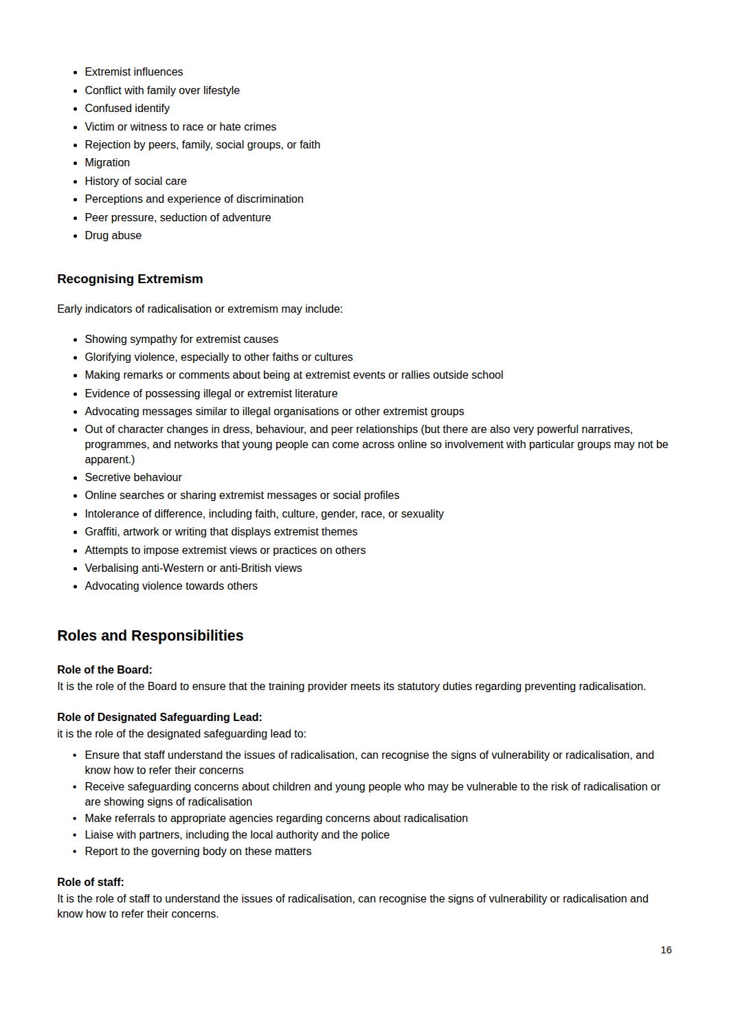Extremist influences
Conflict with family over lifestyle
Confused identify
Victim or witness to race or hate crimes
Rejection by peers, family, social groups, or faith
Migration
History of social care
Perceptions and experience of discrimination
Peer pressure, seduction of adventure
Drug abuse
Recognising Extremism
Early indicators of radicalisation or extremism may include:
Showing sympathy for extremist causes
Glorifying violence, especially to other faiths or cultures
Making remarks or comments about being at extremist events or rallies outside school
Evidence of possessing illegal or extremist literature
Advocating messages similar to illegal organisations or other extremist groups
Out of character changes in dress, behaviour, and peer relationships (but there are also very powerful narratives, programmes, and networks that young people can come across online so involvement with particular groups may not be apparent.)
Secretive behaviour
Online searches or sharing extremist messages or social profiles
Intolerance of difference, including faith, culture, gender, race, or sexuality
Graffiti, artwork or writing that displays extremist themes
Attempts to impose extremist views or practices on others
Verbalising anti-Western or anti-British views
Advocating violence towards others
Roles and Responsibilities
Role of the Board:
It is the role of the Board to ensure that the training provider meets its statutory duties regarding preventing radicalisation.
Role of Designated Safeguarding Lead:
it is the role of the designated safeguarding lead to:
Ensure that staff understand the issues of radicalisation, can recognise the signs of vulnerability or radicalisation, and know how to refer their concerns
Receive safeguarding concerns about children and young people who may be vulnerable to the risk of radicalisation or are showing signs of radicalisation
Make referrals to appropriate agencies regarding concerns about radicalisation
Liaise with partners, including the local authority and the police
Report to the governing body on these matters
Role of staff:
It is the role of staff to understand the issues of radicalisation, can recognise the signs of vulnerability or radicalisation and know how to refer their concerns.
16